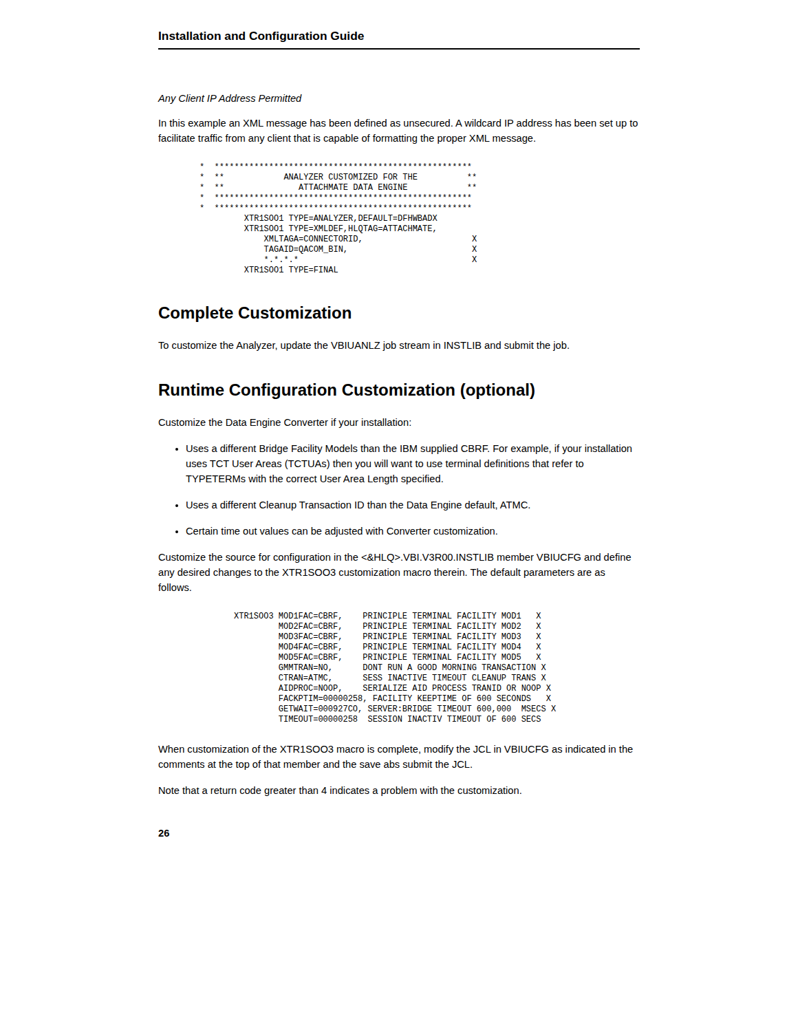Installation and Configuration Guide
Any Client IP Address Permitted
In this example an XML message has been defined as unsecured. A wildcard IP address has been set up to facilitate traffic from any client that is capable of formatting the proper XML message.
*  ****************************************************
*  **            ANALYZER CUSTOMIZED FOR THE          **
*  **               ATTACHMATE DATA ENGINE            **
*  ****************************************************
*  ****************************************************
         XTR1SOO1 TYPE=ANALYZER,DEFAULT=DFHWBADX
         XTR1SOO1 TYPE=XMLDEF,HLQTAG=ATTACHMATE,
             XMLTAGA=CONNECTORID,                      X
             TAGAID=QACOM_BIN,                         X
             *.*.*.*                                   X
         XTR1SOO1 TYPE=FINAL
Complete Customization
To customize the Analyzer, update the VBIUANLZ job stream in INSTLIB and submit the job.
Runtime Configuration Customization (optional)
Customize the Data Engine Converter if your installation:
Uses a different Bridge Facility Models than the IBM supplied CBRF. For example, if your installation uses TCT User Areas (TCTUAs) then you will want to use terminal definitions that refer to TYPETERMs with the correct User Area Length specified.
Uses a different Cleanup Transaction ID than the Data Engine default, ATMC.
Certain time out values can be adjusted with Converter customization.
Customize the source for configuration in the <&HLQ>.VBI.V3R00.INSTLIB member VBIUCFG and define any desired changes to the XTR1SOO3 customization macro therein. The default parameters are as follows.
XTR1SOO3 MOD1FAC=CBRF,    PRINCIPLE TERMINAL FACILITY MOD1   X
         MOD2FAC=CBRF,    PRINCIPLE TERMINAL FACILITY MOD2   X
         MOD3FAC=CBRF,    PRINCIPLE TERMINAL FACILITY MOD3   X
         MOD4FAC=CBRF,    PRINCIPLE TERMINAL FACILITY MOD4   X
         MOD5FAC=CBRF,    PRINCIPLE TERMINAL FACILITY MOD5   X
         GMMTRAN=NO,      DONT RUN A GOOD MORNING TRANSACTION X
         CTRAN=ATMC,      SESS INACTIVE TIMEOUT CLEANUP TRANS X
         AIDPROC=NOOP,    SERIALIZE AID PROCESS TRANID OR NOOP X
         FACKPTIM=00000258, FACILITY KEEPTIME OF 600 SECONDS   X
         GETWAIT=000927CO, SERVER:BRIDGE TIMEOUT 600,000  MSECS X
         TIMEOUT=00000258  SESSION INACTIV TIMEOUT OF 600 SECS
When customization of the XTR1SOO3 macro is complete, modify the JCL in VBIUCFG as indicated in the comments at the top of that member and the save abs submit the JCL.
Note that a return code greater than 4 indicates a problem with the customization.
26